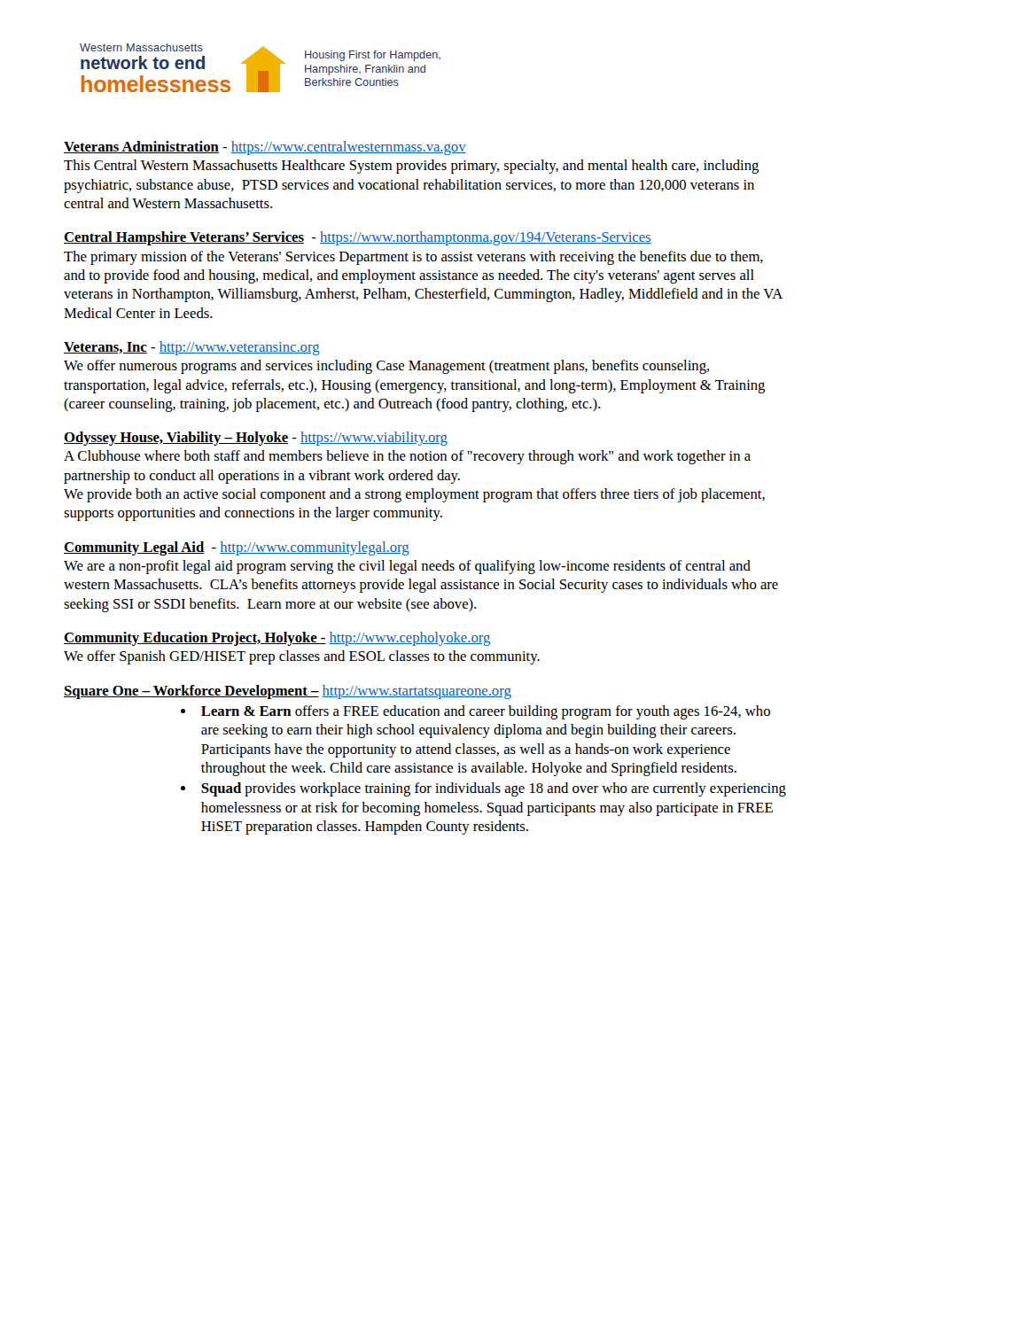Western Massachusetts
network to end
homelessness
Housing First for Hampden,
Hampshire, Franklin and
Berkshire Counties
Veterans Administration
- https://www.centralwesternmass.va.gov
This Central Western Massachusetts Healthcare System provides primary, specialty, and mental health care, including psychiatric, substance abuse, PTSD services and vocational rehabilitation services, to more than 120,000 veterans in central and Western Massachusetts.
Central Hampshire Veterans’ Services
- https://www.northamptonma.gov/194/Veterans-Services
The primary mission of the Veterans' Services Department is to assist veterans with receiving the benefits due to them, and to provide food and housing, medical, and employment assistance as needed. The city's veterans' agent serves all veterans in Northampton, Williamsburg, Amherst, Pelham, Chesterfield, Cummington, Hadley, Middlefield and in the VA Medical Center in Leeds.
Veterans, Inc
- http://www.veteransinc.org
We offer numerous programs and services including Case Management (treatment plans, benefits counseling, transportation, legal advice, referrals, etc.), Housing (emergency, transitional, and long-term), Employment & Training (career counseling, training, job placement, etc.) and Outreach (food pantry, clothing, etc.).
Odyssey House, Viability – Holyoke
- https://www.viability.org
A Clubhouse where both staff and members believe in the notion of "recovery through work" and work together in a partnership to conduct all operations in a vibrant work ordered day.
We provide both an active social component and a strong employment program that offers three tiers of job placement, supports opportunities and connections in the larger community.
Community Legal Aid
- http://www.communitylegal.org
We are a non-profit legal aid program serving the civil legal needs of qualifying low-income residents of central and western Massachusetts. CLA’s benefits attorneys provide legal assistance in Social Security cases to individuals who are seeking SSI or SSDI benefits. Learn more at our website (see above).
Community Education Project, Holyoke -
http://www.cepholyoke.org
We offer Spanish GED/HISET prep classes and ESOL classes to the community.
Square One – Workforce Development –
http://www.startatsquareone.org
Learn & Earn offers a FREE education and career building program for youth ages 16-24, who are seeking to earn their high school equivalency diploma and begin building their careers. Participants have the opportunity to attend classes, as well as a hands-on work experience throughout the week. Child care assistance is available. Holyoke and Springfield residents.
Squad provides workplace training for individuals age 18 and over who are currently experiencing homelessness or at risk for becoming homeless. Squad participants may also participate in FREE HiSET preparation classes. Hampden County residents.